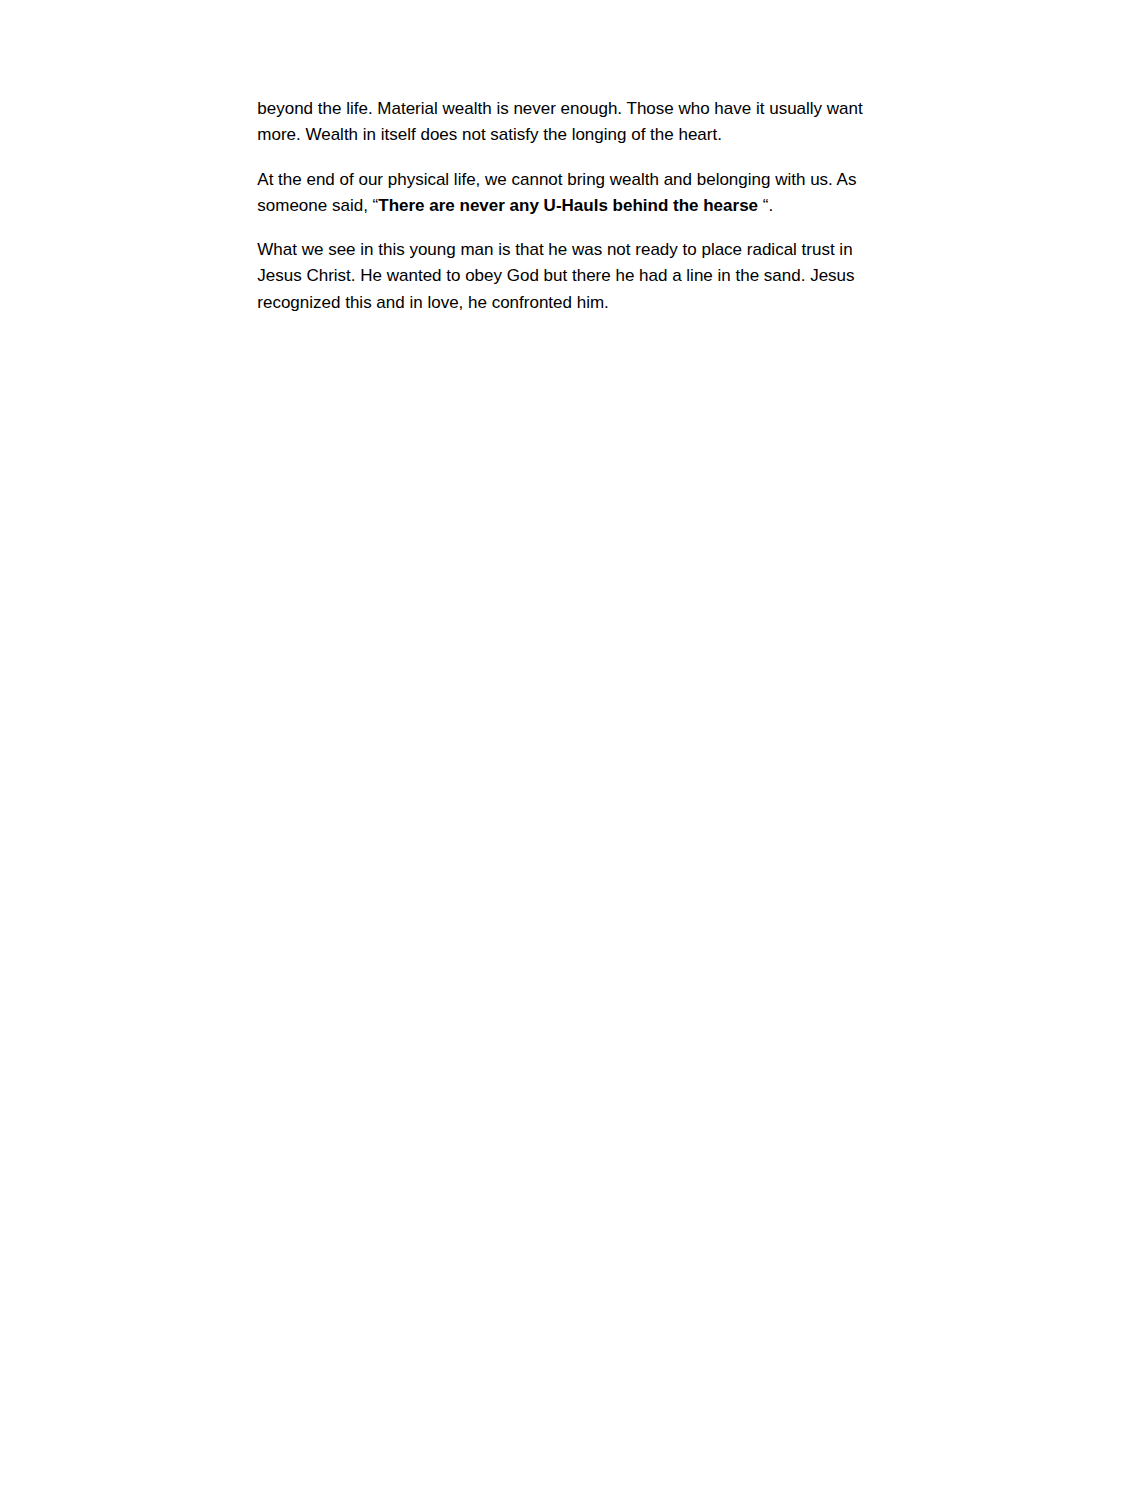beyond the life. Material wealth is never enough. Those who have it usually want more. Wealth in itself does not satisfy the longing of the heart.
At the end of our physical life, we cannot bring wealth and belonging with us. As someone said, “There are never any U-Hauls behind the hearse “.
What we see in this young man is that he was not ready to place radical trust in Jesus Christ. He wanted to obey God but there he had a line in the sand. Jesus recognized this and in love, he confronted him.